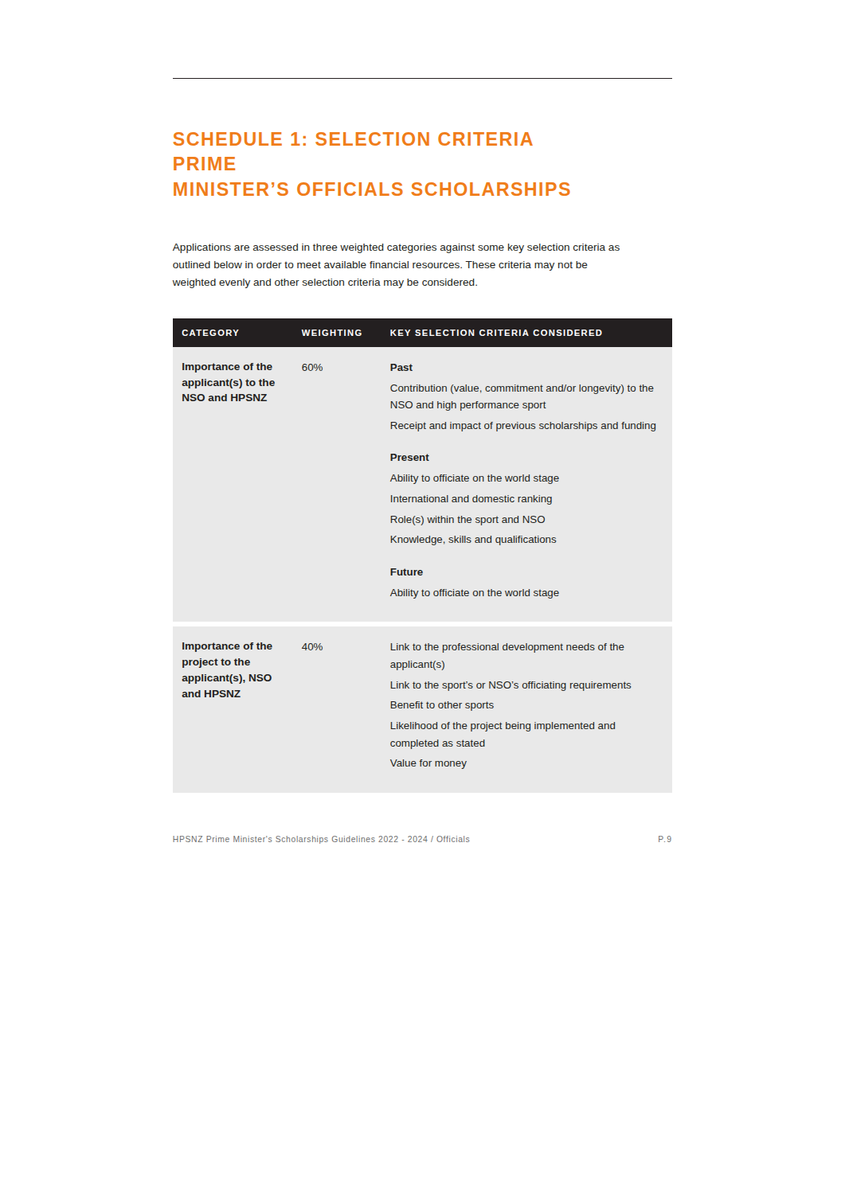Schedule 1: Selection Criteria Prime
Minister’s Officials Scholarships
Applications are assessed in three weighted categories against some key selection criteria as outlined below in order to meet available financial resources. These criteria may not be weighted evenly and other selection criteria may be considered.
| Category | Weighting | Key selection criteria considered |
| --- | --- | --- |
| Importance of the applicant(s) to the NSO and HPSNZ | 60% | Past Contribution (value, commitment and/or longevity) to the NSO and high performance sport Receipt and impact of previous scholarships and funding Present Ability to officiate on the world stage International and domestic ranking Role(s) within the sport and NSO Knowledge, skills and qualifications Future Ability to officiate on the world stage |
| Importance of the project to the applicant(s), NSO and HPSNZ | 40% | Link to the professional development needs of the applicant(s) Link to the sport’s or NSO’s officiating requirements Benefit to other sports Likelihood of the project being implemented and completed as stated Value for money |
HPSNZ Prime Minister's Scholarships Guidelines 2022 - 2024 / Officials P.9